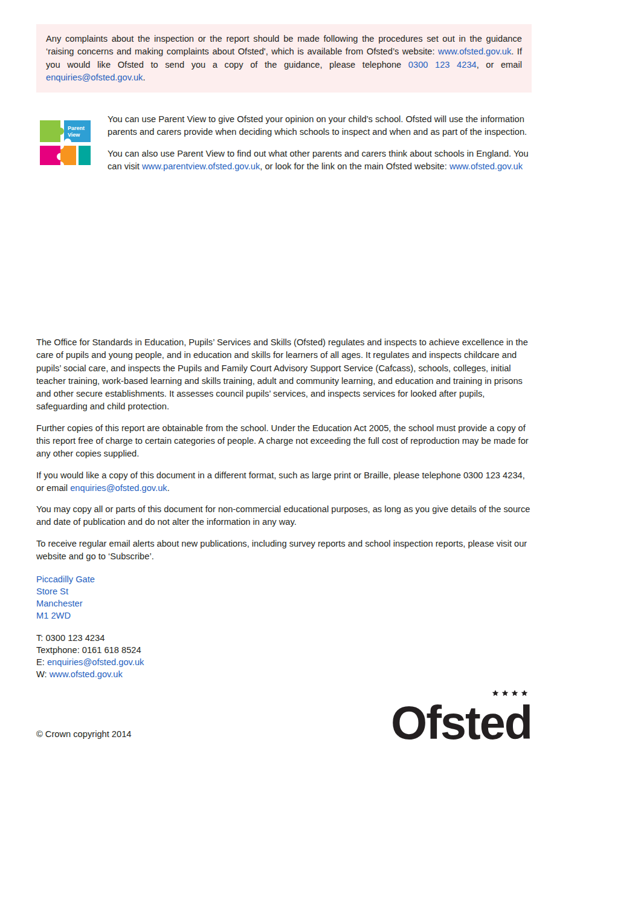Any complaints about the inspection or the report should be made following the procedures set out in the guidance ‘raising concerns and making complaints about Ofsted', which is available from Ofsted’s website: www.ofsted.gov.uk. If you would like Ofsted to send you a copy of the guidance, please telephone 0300 123 4234, or email enquiries@ofsted.gov.uk.
Parent View
You can use Parent View to give Ofsted your opinion on your child’s school. Ofsted will use the information parents and carers provide when deciding which schools to inspect and when and as part of the inspection.
You can also use Parent View to find out what other parents and carers think about schools in England. You can visit www.parentview.ofsted.gov.uk, or look for the link on the main Ofsted website: www.ofsted.gov.uk
The Office for Standards in Education, Pupils’ Services and Skills (Ofsted) regulates and inspects to achieve excellence in the care of pupils and young people, and in education and skills for learners of all ages. It regulates and inspects childcare and pupils’ social care, and inspects the Pupils and Family Court Advisory Support Service (Cafcass), schools, colleges, initial teacher training, work-based learning and skills training, adult and community learning, and education and training in prisons and other secure establishments. It assesses council pupils’ services, and inspects services for looked after pupils, safeguarding and child protection.
Further copies of this report are obtainable from the school. Under the Education Act 2005, the school must provide a copy of this report free of charge to certain categories of people. A charge not exceeding the full cost of reproduction may be made for any other copies supplied.
If you would like a copy of this document in a different format, such as large print or Braille, please telephone 0300 123 4234, or email enquiries@ofsted.gov.uk.
You may copy all or parts of this document for non-commercial educational purposes, as long as you give details of the source and date of publication and do not alter the information in any way.
To receive regular email alerts about new publications, including survey reports and school inspection reports, please visit our website and go to ‘Subscribe’.
Piccadilly Gate Store St Manchester M1 2WD
T: 0300 123 4234
Textphone: 0161 618 8524
E: enquiries@ofsted.gov.uk
W: www.ofsted.gov.uk
© Crown copyright 2014
Ofsted